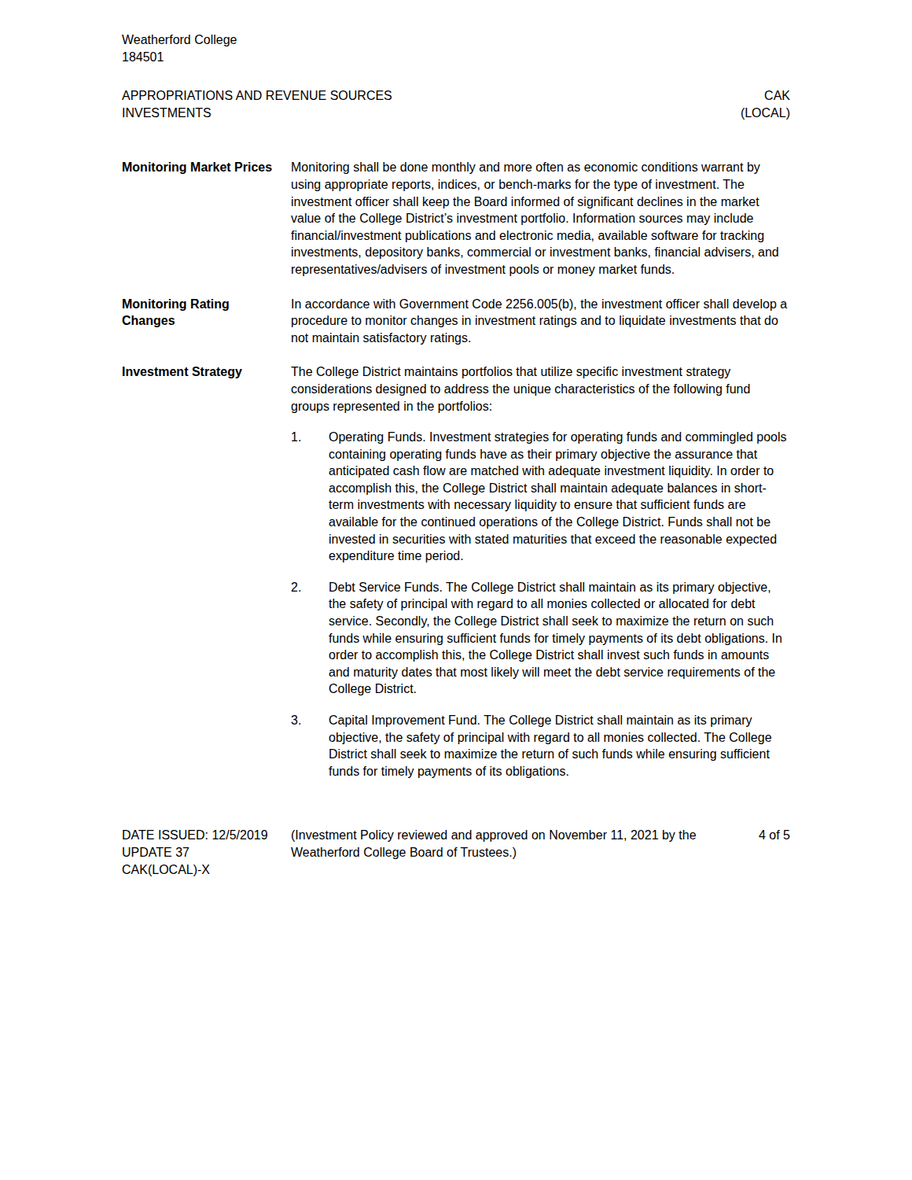Weatherford College
184501
APPROPRIATIONS AND REVENUE SOURCES
INVESTMENTS
CAK
(LOCAL)
Monitoring Market Prices
Monitoring shall be done monthly and more often as economic conditions warrant by using appropriate reports, indices, or bench-marks for the type of investment. The investment officer shall keep the Board informed of significant declines in the market value of the College District’s investment portfolio. Information sources may include financial/investment publications and electronic media, available software for tracking investments, depository banks, commercial or investment banks, financial advisers, and representatives/advisers of investment pools or money market funds.
Monitoring Rating Changes
In accordance with Government Code 2256.005(b), the investment officer shall develop a procedure to monitor changes in investment ratings and to liquidate investments that do not maintain satisfactory ratings.
Investment Strategy
The College District maintains portfolios that utilize specific investment strategy considerations designed to address the unique characteristics of the following fund groups represented in the portfolios:
Operating Funds. Investment strategies for operating funds and commingled pools containing operating funds have as their primary objective the assurance that anticipated cash flow are matched with adequate investment liquidity. In order to accomplish this, the College District shall maintain adequate balances in short-term investments with necessary liquidity to ensure that sufficient funds are available for the continued operations of the College District. Funds shall not be invested in securities with stated maturities that exceed the reasonable expected expenditure time period.
Debt Service Funds. The College District shall maintain as its primary objective, the safety of principal with regard to all monies collected or allocated for debt service. Secondly, the College District shall seek to maximize the return on such funds while ensuring sufficient funds for timely payments of its debt obligations. In order to accomplish this, the College District shall invest such funds in amounts and maturity dates that most likely will meet the debt service requirements of the College District.
Capital Improvement Fund. The College District shall maintain as its primary objective, the safety of principal with regard to all monies collected. The College District shall seek to maximize the return of such funds while ensuring sufficient funds for timely payments of its obligations.
DATE ISSUED: 12/5/2019
UPDATE 37
CAK(LOCAL)-X
(Investment Policy reviewed and approved on November 11, 2021 by the Weatherford College Board of Trustees.)
4 of 5